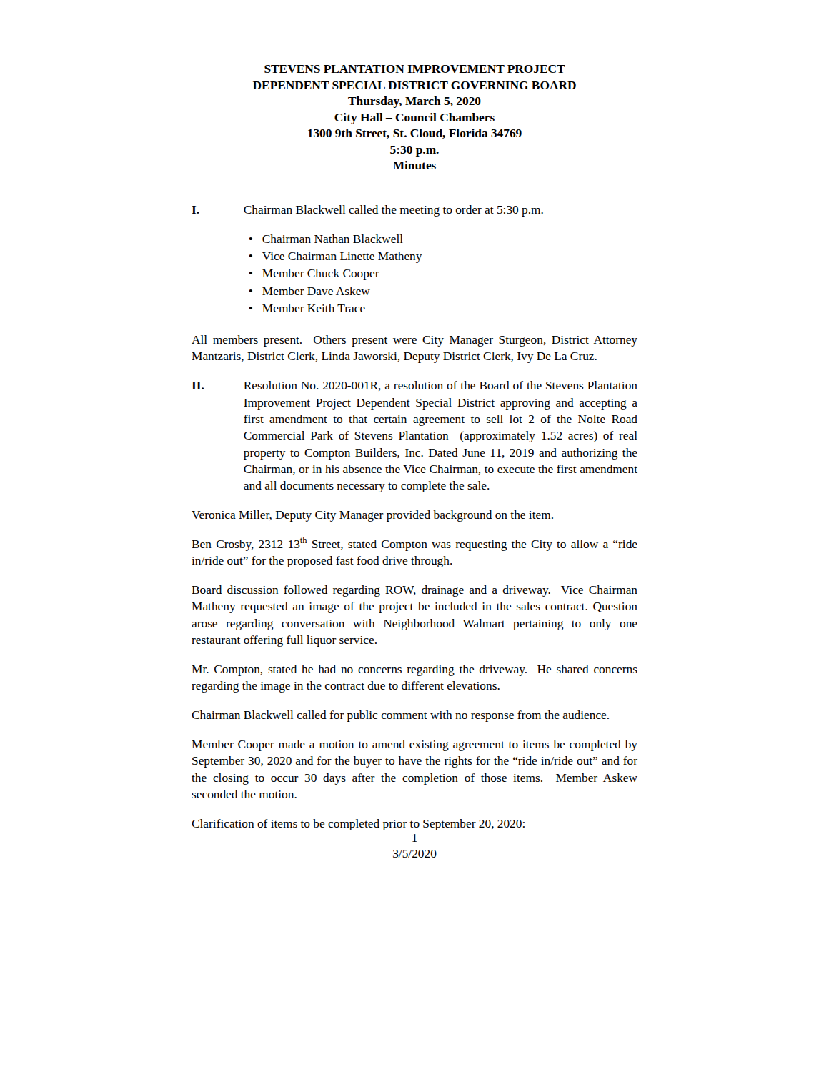STEVENS PLANTATION IMPROVEMENT PROJECT
DEPENDENT SPECIAL DISTRICT GOVERNING BOARD
Thursday, March 5, 2020
City Hall – Council Chambers
1300 9th Street, St. Cloud, Florida 34769
5:30 p.m.
Minutes
I.
Chairman Blackwell called the meeting to order at 5:30 p.m.
Chairman Nathan Blackwell
Vice Chairman Linette Matheny
Member Chuck Cooper
Member Dave Askew
Member Keith Trace
All members present. Others present were City Manager Sturgeon, District Attorney Mantzaris, District Clerk, Linda Jaworski, Deputy District Clerk, Ivy De La Cruz.
II.
Resolution No. 2020-001R, a resolution of the Board of the Stevens Plantation Improvement Project Dependent Special District approving and accepting a first amendment to that certain agreement to sell lot 2 of the Nolte Road Commercial Park of Stevens Plantation (approximately 1.52 acres) of real property to Compton Builders, Inc. Dated June 11, 2019 and authorizing the Chairman, or in his absence the Vice Chairman, to execute the first amendment and all documents necessary to complete the sale.
Veronica Miller, Deputy City Manager provided background on the item.
Ben Crosby, 2312 13th Street, stated Compton was requesting the City to allow a “ride in/ride out” for the proposed fast food drive through.
Board discussion followed regarding ROW, drainage and a driveway. Vice Chairman Matheny requested an image of the project be included in the sales contract. Question arose regarding conversation with Neighborhood Walmart pertaining to only one restaurant offering full liquor service.
Mr. Compton, stated he had no concerns regarding the driveway. He shared concerns regarding the image in the contract due to different elevations.
Chairman Blackwell called for public comment with no response from the audience.
Member Cooper made a motion to amend existing agreement to items be completed by September 30, 2020 and for the buyer to have the rights for the “ride in/ride out” and for the closing to occur 30 days after the completion of those items. Member Askew seconded the motion.
Clarification of items to be completed prior to September 20, 2020:
1
3/5/2020